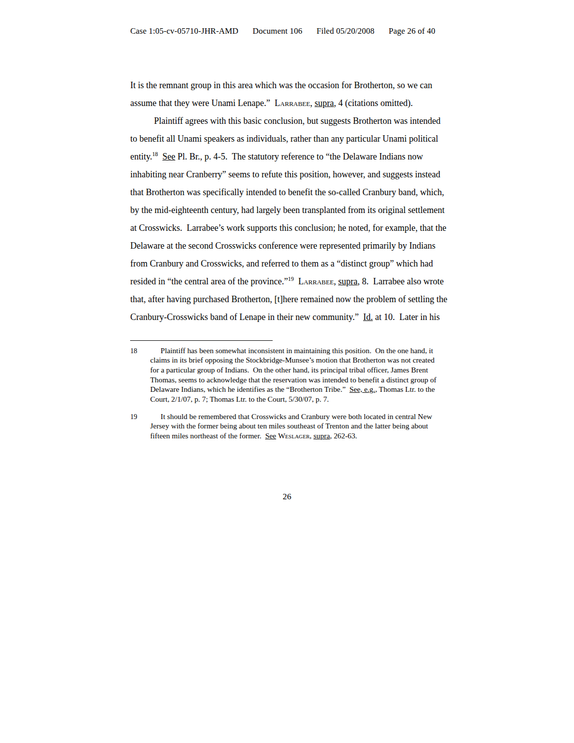Case 1:05-cv-05710-JHR-AMD Document 106 Filed 05/20/2008 Page 26 of 40
It is the remnant group in this area which was the occasion for Brotherton, so we can assume that they were Unami Lenape.” Larrabee, supra, 4 (citations omitted).
Plaintiff agrees with this basic conclusion, but suggests Brotherton was intended to benefit all Unami speakers as individuals, rather than any particular Unami political entity.18 See Pl. Br., p. 4-5. The statutory reference to “the Delaware Indians now inhabiting near Cranberry” seems to refute this position, however, and suggests instead that Brotherton was specifically intended to benefit the so-called Cranbury band, which, by the mid-eighteenth century, had largely been transplanted from its original settlement at Crosswicks. Larrabee’s work supports this conclusion; he noted, for example, that the Delaware at the second Crosswicks conference were represented primarily by Indians from Cranbury and Crosswicks, and referred to them as a “distinct group” which had resided in “the central area of the province.”19 Larrabee, supra, 8. Larrabee also wrote that, after having purchased Brotherton, [t]here remained now the problem of settling the Cranbury-Crosswicks band of Lenape in their new community.” Id. at 10. Later in his
18
Plaintiff has been somewhat inconsistent in maintaining this position. On the one hand, it claims in its brief opposing the Stockbridge-Munsee’s motion that Brotherton was not created for a particular group of Indians. On the other hand, its principal tribal officer, James Brent Thomas, seems to acknowledge that the reservation was intended to benefit a distinct group of Delaware Indians, which he identifies as the “Brotherton Tribe.” See, e.g., Thomas Ltr. to the Court, 2/1/07, p. 7; Thomas Ltr. to the Court, 5/30/07, p. 7.
19
It should be remembered that Crosswicks and Cranbury were both located in central New Jersey with the former being about ten miles southeast of Trenton and the latter being about fifteen miles northeast of the former. See Weslager, supra, 262-63.
26